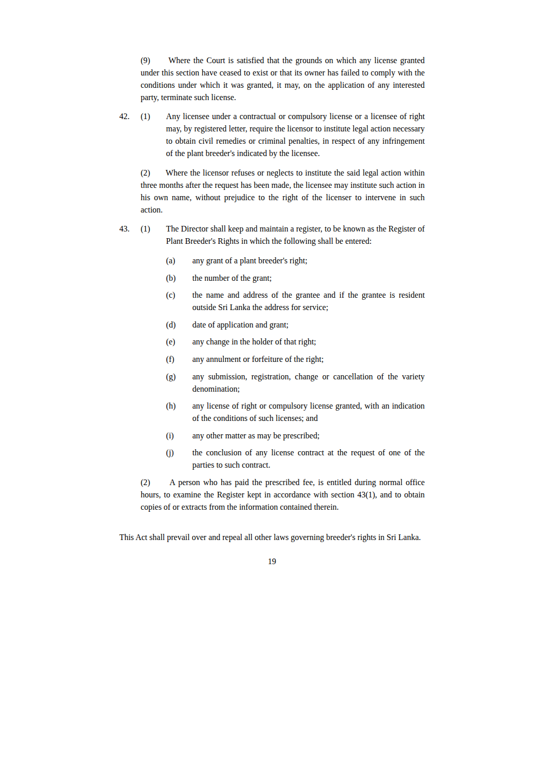(9) Where the Court is satisfied that the grounds on which any license granted under this section have ceased to exist or that its owner has failed to comply with the conditions under which it was granted, it may, on the application of any interested party, terminate such license.
42.
(1)
Any licensee under a contractual or compulsory license or a licensee of right may, by registered letter, require the licensor to institute legal action necessary to obtain civil remedies or criminal penalties, in respect of any infringement of the plant breeder's indicated by the licensee.
(2) Where the licensor refuses or neglects to institute the said legal action within three months after the request has been made, the licensee may institute such action in his own name, without prejudice to the right of the licenser to intervene in such action.
43.
(1)
The Director shall keep and maintain a register, to be known as the Register of Plant Breeder's Rights in which the following shall be entered:
(a)
any grant of a plant breeder's right;
(b)
the number of the grant;
(c)
the name and address of the grantee and if the grantee is resident outside Sri Lanka the address for service;
(d)
date of application and grant;
(e)
any change in the holder of that right;
(f)
any annulment or forfeiture of the right;
(g)
any submission, registration, change or cancellation of the variety denomination;
(h)
any license of right or compulsory license granted, with an indication of the conditions of such licenses; and
(i)
any other matter as may be prescribed;
(j)
the conclusion of any license contract at the request of one of the parties to such contract.
(2) A person who has paid the prescribed fee, is entitled during normal office hours, to examine the Register kept in accordance with section 43(1), and to obtain copies of or extracts from the information contained therein.
This Act shall prevail over and repeal all other laws governing breeder's rights in Sri Lanka.
19